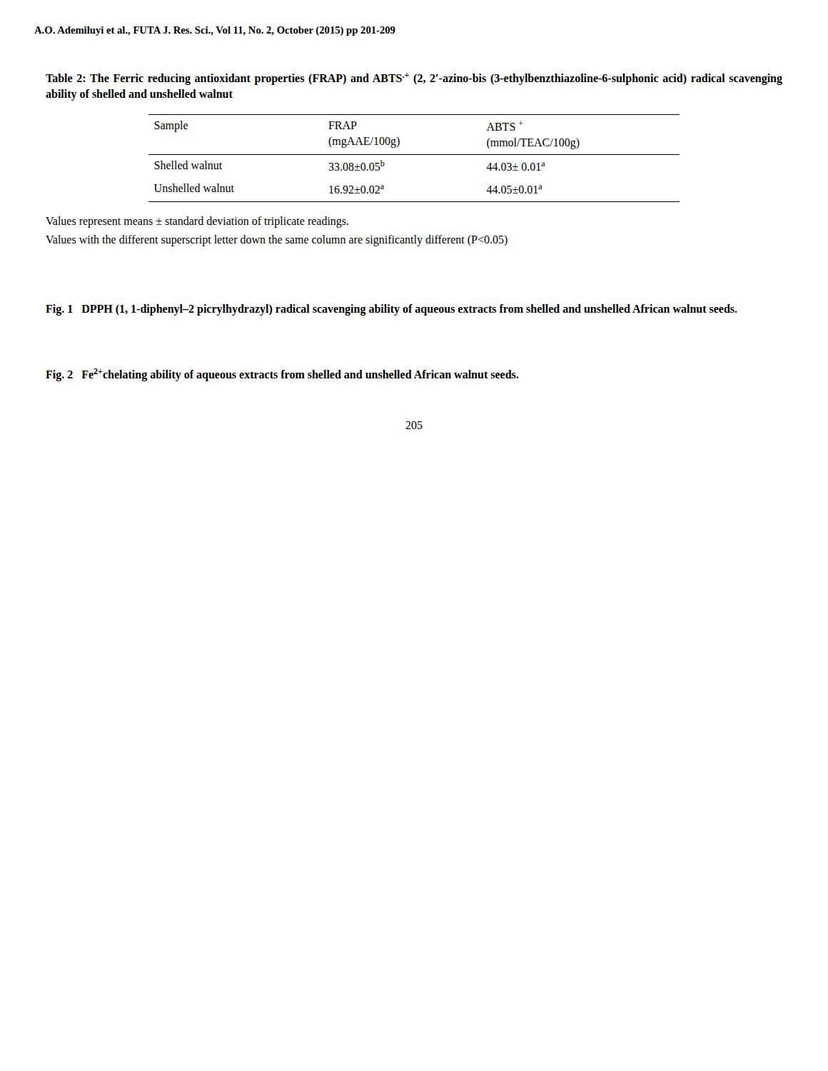A.O. Ademiluyi et al., FUTA J. Res. Sci., Vol 11, No. 2, October (2015) pp 201-209
Table 2: The Ferric reducing antioxidant properties (FRAP) and ABTS.+ (2, 2′-azino-bis (3-ethylbenzthiazoline-6-sulphonic acid) radical scavenging ability of shelled and unshelled walnut
| Sample | FRAP (mgAAE/100g) | ABTS + (mmol/TEAC/100g) |
| --- | --- | --- |
| Shelled walnut | 33.08±0.05 b | 44.03± 0.01 a |
| Unshelled walnut | 16.92±0.02 a | 44.05±0.01 a |
Values represent means ± standard deviation of triplicate readings.
Values with the different superscript letter down the same column are significantly different (P<0.05)
Fig. 1 DPPH (1, 1-diphenyl–2 picrylhydrazyl) radical scavenging ability of aqueous extracts from shelled and unshelled African walnut seeds.
Fig. 2 Fe2+chelating ability of aqueous extracts from shelled and unshelled African walnut seeds.
205